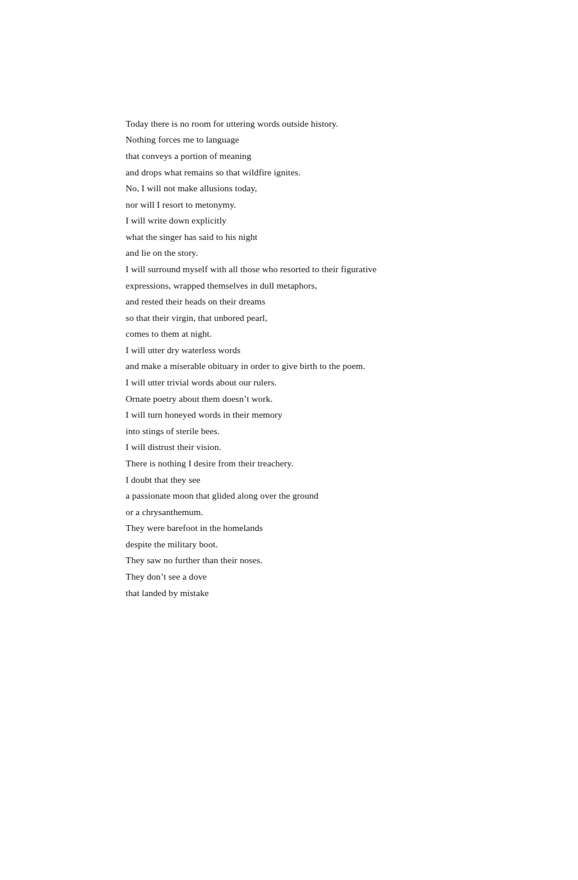Today there is no room for uttering words outside history. Nothing forces me to language that conveys a portion of meaning and drops what remains so that wildfire ignites. No, I will not make allusions today, nor will I resort to metonymy. I will write down explicitly what the singer has said to his night and lie on the story. I will surround myself with all those who resorted to their figurative expressions, wrapped themselves in dull metaphors, and rested their heads on their dreams so that their virgin, that unbored pearl, comes to them at night. I will utter dry waterless words and make a miserable obituary in order to give birth to the poem. I will utter trivial words about our rulers. Ornate poetry about them doesn’t work. I will turn honeyed words in their memory into stings of sterile bees. I will distrust their vision. There is nothing I desire from their treachery. I doubt that they see a passionate moon that glided along over the ground or a chrysanthemum. They were barefoot in the homelands despite the military boot. They saw no further than their noses. They don’t see a dove that landed by mistake